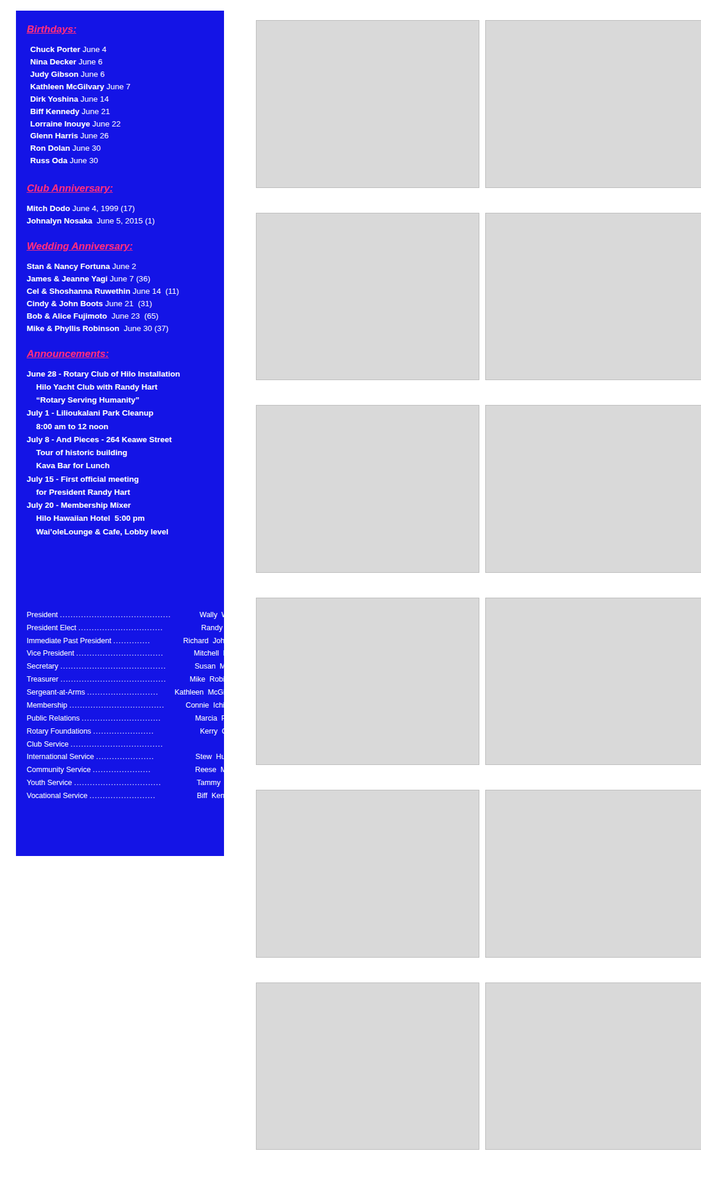Birthdays:
Chuck Porter June 4
Nina Decker June 6
Judy Gibson June 6
Kathleen McGilvary June 7
Dirk Yoshina June 14
Biff Kennedy June 21
Lorraine Inouye June 22
Glenn Harris June 26
Ron Dolan June 30
Russ Oda June 30
Club Anniversary:
Mitch Dodo June 4, 1999 (17)
Johnalyn Nosaka June 5, 2015 (1)
Wedding Anniversary:
Stan & Nancy Fortuna June 2
James & Jeanne Yagi June 7 (36)
Cel & Shoshanna Ruwethin June 14 (11)
Cindy & John Boots June 21 (31)
Bob & Alice Fujimoto June 23 (65)
Mike & Phyllis Robinson June 30 (37)
Announcements:
June 28 - Rotary Club of Hilo Installation
Hilo Yacht Club with Randy Hart
“Rotary Serving Humanity”
July 1 - Lilioukalani Park Cleanup
8:00 am to 12 noon
July 8 - And Pieces - 264 Keawe Street
Tour of historic building
Kava Bar for Lunch
July 15 - First official meeting
for President Randy Hart
July 20 - Membership Mixer
Hilo Hawaiian Hotel 5:00 pm
Wai’oleLounge & Cafe, Lobby level
| President .......................................... | Wally Wong |
| President Elect ................................ | Randy Hart |
| Immediate Past President .............. | Richard Johnson |
| Vice President ................................. | Mitchell Dodo |
| Secretary ........................................ | Susan Munro |
| Treasurer ........................................ | Mike Robinson |
| Sergeant-at-Arms ........................... | Kathleen McGilvray |
| Membership .................................... | Connie Ichinose |
| Public Relations .............................. | Marcia Prose |
| Rotary Foundations ....................... | Kerry Glass |
| Club Service ................................... | ??? |
| International Service ...................... | Stew Hussey |
| Community Service ...................... | Reese Mates |
| Youth Service ................................. | Tammy Silva |
| Vocational Service ......................... | Biff Kennedy |
Toast at the installation
Guests raise a toast
Member toasting
Table of members
Laughter at the head table
Standing toast
Presentation of the paddle
Celebration
Cheers from the new president
Officers together
Remarks at the podium
A toast from a longtime member